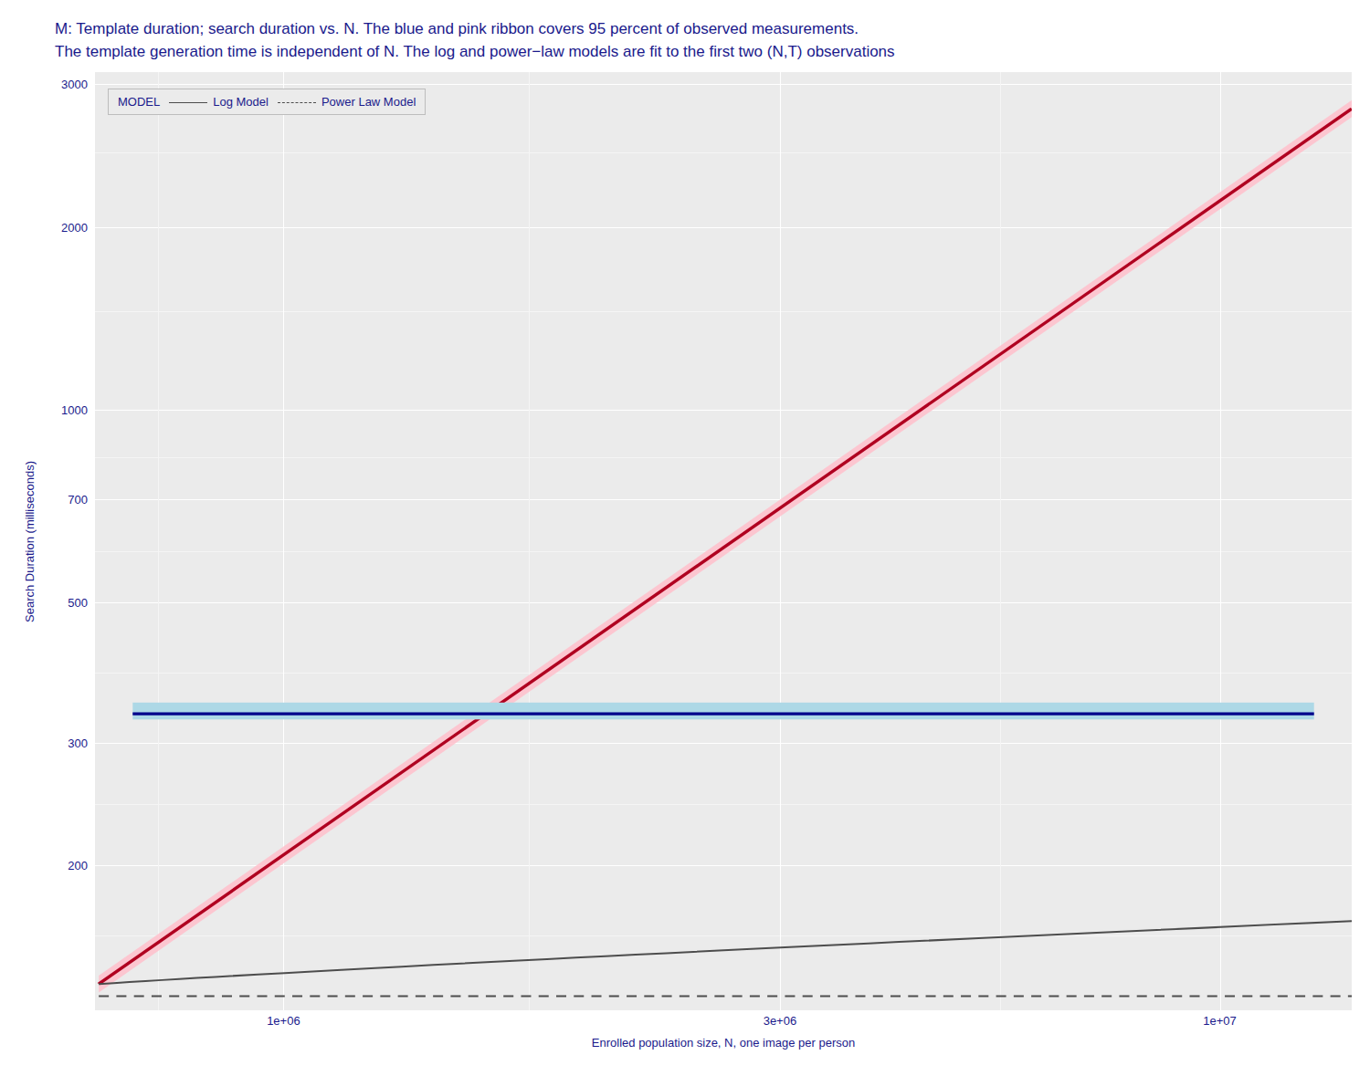M: Template duration; search duration vs. N. The blue and pink ribbon covers 95 percent of observed measurements.
The template generation time is independent of N. The log and power−law models are fit to the first two (N,T) observations
Search Duration (milliseconds)
3000 2000 1000 700 500 300 200
MODEL Log Model Power Law Model
1e+06 3e+06 1e+07
Enrolled population size, N, one image per person